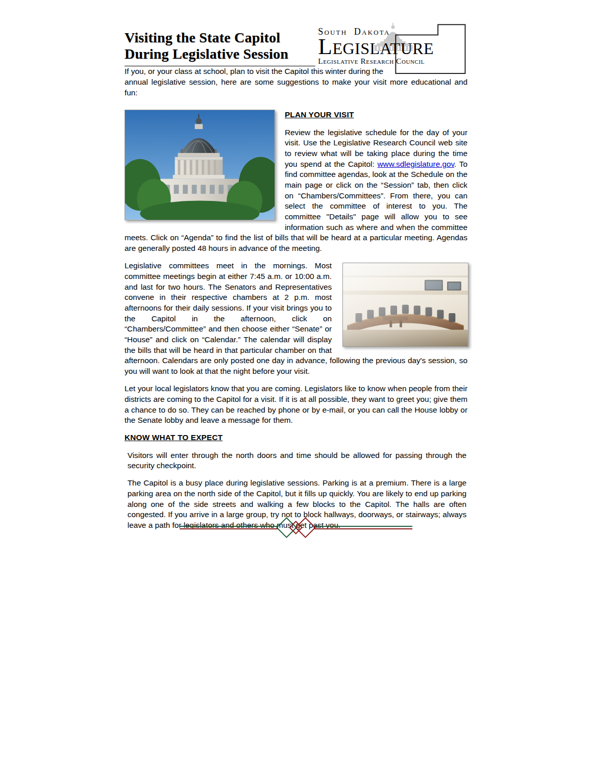Visiting the State Capitol
During Legislative Session
South Dakota
Legislature
Legislative Research Council
If you, or your class at school, plan to visit the Capitol this winter during the
annual legislative session, here are some suggestions to make your visit more educational and fun:
PLAN YOUR VISIT
Review the legislative schedule for the day of your visit. Use the Legislative Research Council web site to review what will be taking place during the time you spend at the Capitol: www.sdlegislature.gov. To find committee agendas, look at the Schedule on the main page or click on the “Session” tab, then click on “Chambers/Committees”. From there, you can select the committee of interest to you. The committee "Details" page will allow you to see information such as where and when the committee meets. Click on “Agenda” to find the list of bills that will be heard at a particular meeting. Agendas are generally posted 48 hours in advance of the meeting.
Legislative committees meet in the mornings. Most committee meetings begin at either 7:45 a.m. or 10:00 a.m. and last for two hours. The Senators and Representatives convene in their respective chambers at 2 p.m. most afternoons for their daily sessions. If your visit brings you to the Capitol in the afternoon, click on “Chambers/Committee” and then choose either “Senate” or “House” and click on “Calendar.” The calendar will display the bills that will be heard in that particular chamber on that afternoon. Calendars are only posted one day in advance, following the previous day's session, so you will want to look at that the night before your visit.
Let your local legislators know that you are coming. Legislators like to know when people from their districts are coming to the Capitol for a visit. If it is at all possible, they want to greet you; give them a chance to do so. They can be reached by phone or by e-mail, or you can call the House lobby or the Senate lobby and leave a message for them.
KNOW WHAT TO EXPECT
Visitors will enter through the north doors and time should be allowed for passing through the security checkpoint.
The Capitol is a busy place during legislative sessions. Parking is at a premium. There is a large parking area on the north side of the Capitol, but it fills up quickly. You are likely to end up parking along one of the side streets and walking a few blocks to the Capitol. The halls are often congested. If you arrive in a large group, try not to block hallways, doorways, or stairways; always leave a path for legislators and others who must get past you.